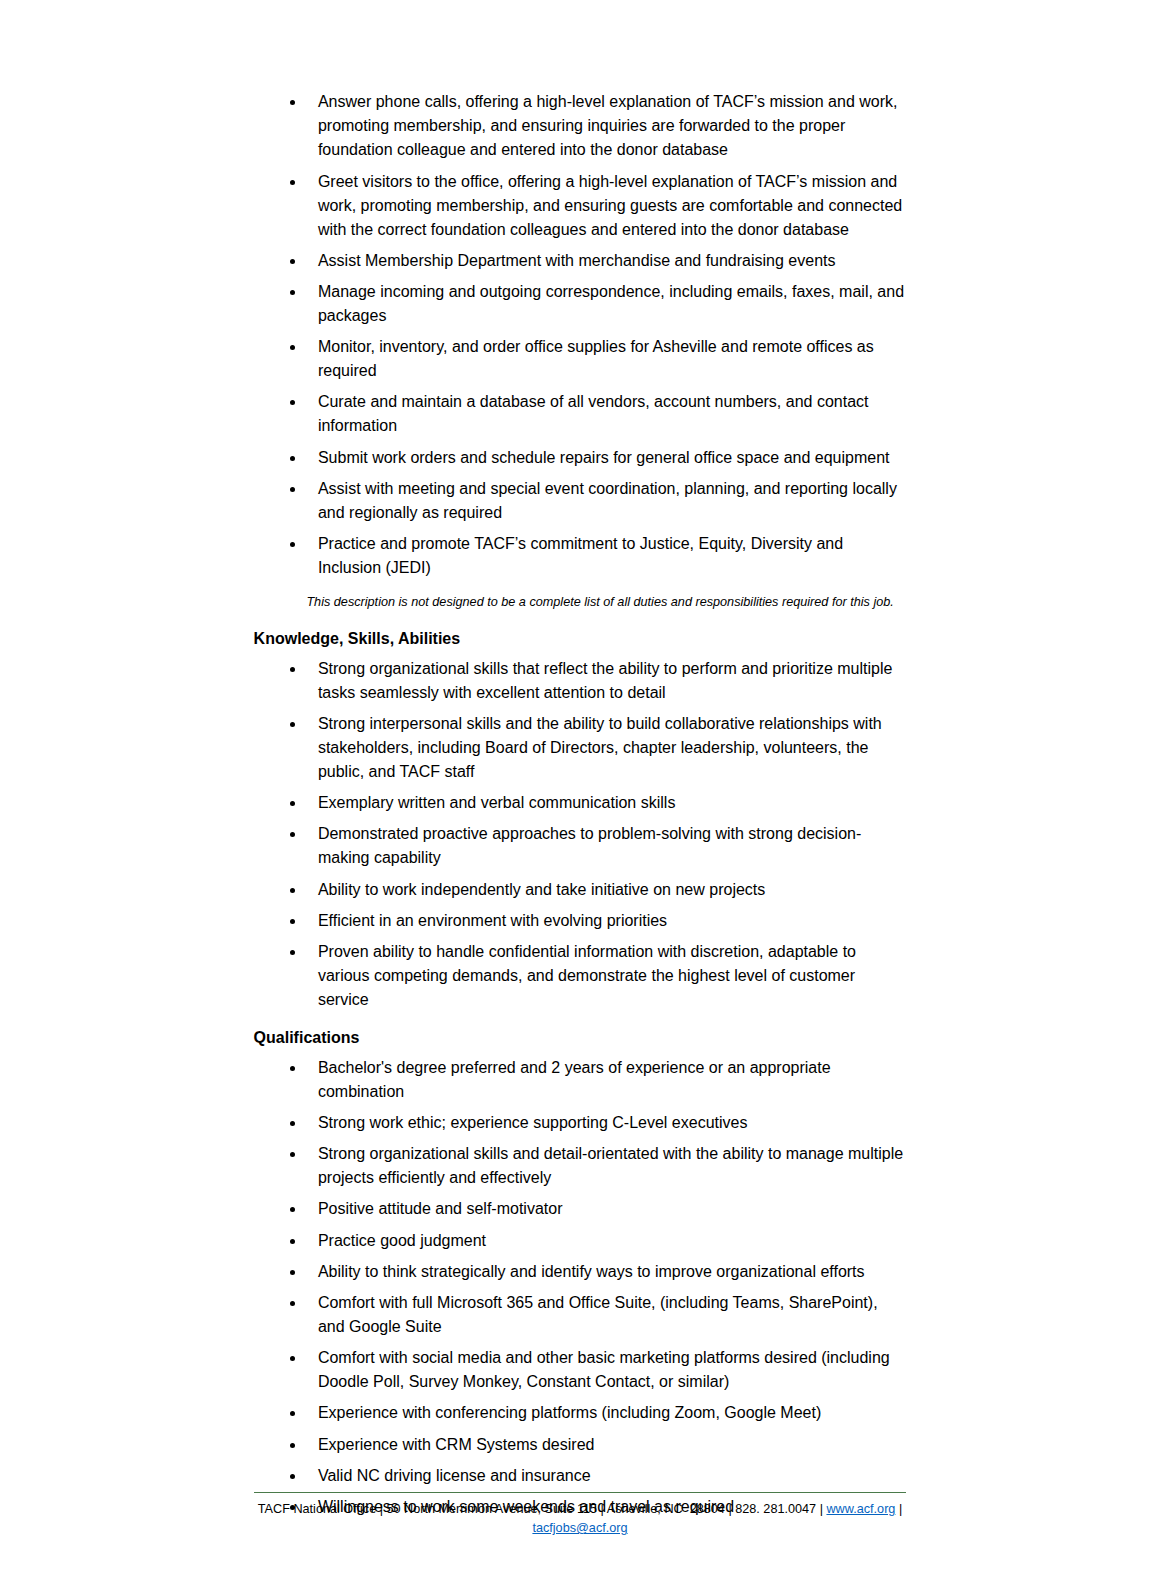Answer phone calls, offering a high-level explanation of TACF’s mission and work, promoting membership, and ensuring inquiries are forwarded to the proper foundation colleague and entered into the donor database
Greet visitors to the office, offering a high-level explanation of TACF’s mission and work, promoting membership, and ensuring guests are comfortable and connected with the correct foundation colleagues and entered into the donor database
Assist Membership Department with merchandise and fundraising events
Manage incoming and outgoing correspondence, including emails, faxes, mail, and packages
Monitor, inventory, and order office supplies for Asheville and remote offices as required
Curate and maintain a database of all vendors, account numbers, and contact information
Submit work orders and schedule repairs for general office space and equipment
Assist with meeting and special event coordination, planning, and reporting locally and regionally as required
Practice and promote TACF’s commitment to Justice, Equity, Diversity and Inclusion (JEDI)
This description is not designed to be a complete list of all duties and responsibilities required for this job.
Knowledge, Skills, Abilities
Strong organizational skills that reflect the ability to perform and prioritize multiple tasks seamlessly with excellent attention to detail
Strong interpersonal skills and the ability to build collaborative relationships with stakeholders, including Board of Directors, chapter leadership, volunteers, the public, and TACF staff
Exemplary written and verbal communication skills
Demonstrated proactive approaches to problem-solving with strong decision-making capability
Ability to work independently and take initiative on new projects
Efficient in an environment with evolving priorities
Proven ability to handle confidential information with discretion, adaptable to various competing demands, and demonstrate the highest level of customer service
Qualifications
Bachelor's degree preferred and 2 years of experience or an appropriate combination
Strong work ethic; experience supporting C-Level executives
Strong organizational skills and detail-orientated with the ability to manage multiple projects efficiently and effectively
Positive attitude and self-motivator
Practice good judgment
Ability to think strategically and identify ways to improve organizational efforts
Comfort with full Microsoft 365 and Office Suite, (including Teams, SharePoint), and Google Suite
Comfort with social media and other basic marketing platforms desired (including Doodle Poll, Survey Monkey, Constant Contact, or similar)
Experience with conferencing platforms (including Zoom, Google Meet)
Experience with CRM Systems desired
Valid NC driving license and insurance
Willingness to work some weekends and travel as required
TACF National Office | 50 North Merrimon Avenue, Suite 115 | Asheville, NC 28804 | 828. 281.0047 | www.acf.org | tacfjobs@acf.org